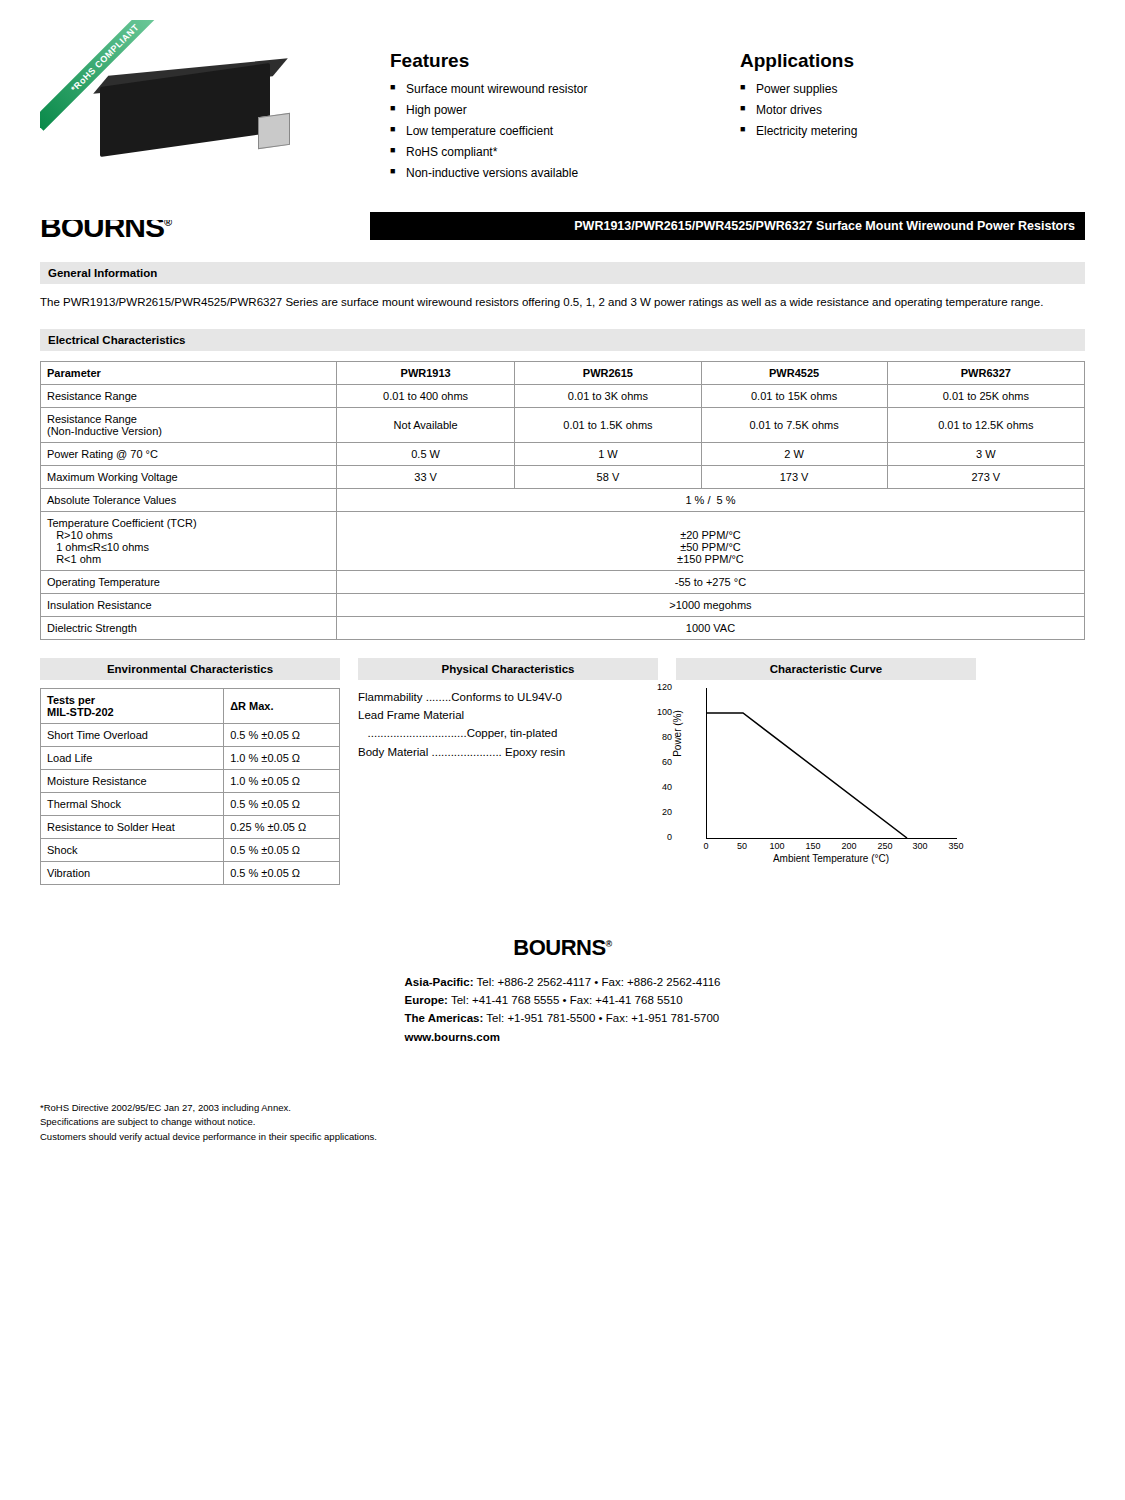*RoHS COMPLIANT
Features
Surface mount wirewound resistor
High power
Low temperature coefficient
RoHS compliant*
Non-inductive versions available
Applications
Power supplies
Motor drives
Electricity metering
BOURNS®
PWR1913/PWR2615/PWR4525/PWR6327 Surface Mount Wirewound Power Resistors
General Information
The PWR1913/PWR2615/PWR4525/PWR6327 Series are surface mount wirewound resistors offering 0.5, 1, 2 and 3 W power ratings as well as a wide resistance and operating temperature range.
Electrical Characteristics
| Parameter | PWR1913 | PWR2615 | PWR4525 | PWR6327 |
| --- | --- | --- | --- | --- |
| Resistance Range | 0.01 to 400 ohms | 0.01 to 3K ohms | 0.01 to 15K ohms | 0.01 to 25K ohms |
| Resistance Range (Non-Inductive Version) | Not Available | 0.01 to 1.5K ohms | 0.01 to 7.5K ohms | 0.01 to 12.5K ohms |
| Power Rating @ 70 °C | 0.5 W | 1 W | 2 W | 3 W |
| Maximum Working Voltage | 33 V | 58 V | 173 V | 273 V |
| Absolute Tolerance Values | 1 % / 5 % |
| Temperature Coefficient (TCR) R>10 ohms 1 ohm≤R≤10 ohms R<1 ohm | ±20 PPM/°C ±50 PPM/°C ±150 PPM/°C |
| Operating Temperature | -55 to +275 °C |
| Insulation Resistance | >1000 megohms |
| Dielectric Strength | 1000 VAC |
Environmental Characteristics
| Tests per MIL-STD-202 | ΔR Max. |
| --- | --- |
| Short Time Overload | 0.5 % ±0.05 Ω |
| Load Life | 1.0 % ±0.05 Ω |
| Moisture Resistance | 1.0 % ±0.05 Ω |
| Thermal Shock | 0.5 % ±0.05 Ω |
| Resistance to Solder Heat | 0.25 % ±0.05 Ω |
| Shock | 0.5 % ±0.05 Ω |
| Vibration | 0.5 % ±0.05 Ω |
Physical Characteristics
Flammability ........Conforms to UL94V-0
Lead Frame Material
...............................Copper, tin-plated
Body Material ...................... Epoxy resin
Characteristic Curve
Power (%)
120 100 80 60 40 20 0
0 50 100 150 200 250 300 350
Ambient Temperature (°C)
BOURNS®
Asia-Pacific: Tel: +886-2 2562-4117 • Fax: +886-2 2562-4116
Europe: Tel: +41-41 768 5555 • Fax: +41-41 768 5510
The Americas: Tel: +1-951 781-5500 • Fax: +1-951 781-5700
www.bourns.com
*RoHS Directive 2002/95/EC Jan 27, 2003 including Annex.
Specifications are subject to change without notice.
Customers should verify actual device performance in their specific applications.